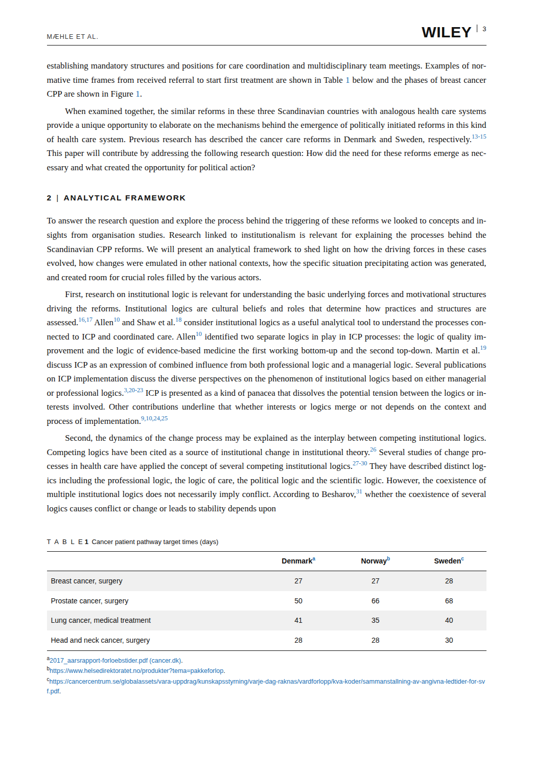Mæhle et al.
WILEY 3
establishing mandatory structures and positions for care coordination and multidisciplinary team meetings. Examples of normative time frames from received referral to start first treatment are shown in Table 1 below and the phases of breast cancer CPP are shown in Figure 1.
When examined together, the similar reforms in these three Scandinavian countries with analogous health care systems provide a unique opportunity to elaborate on the mechanisms behind the emergence of politically initiated reforms in this kind of health care system. Previous research has described the cancer care reforms in Denmark and Sweden, respectively.13-15 This paper will contribute by addressing the following research question: How did the need for these reforms emerge as necessary and what created the opportunity for political action?
2|Analytical framework
To answer the research question and explore the process behind the triggering of these reforms we looked to concepts and insights from organisation studies. Research linked to institutionalism is relevant for explaining the processes behind the Scandinavian CPP reforms. We will present an analytical framework to shed light on how the driving forces in these cases evolved, how changes were emulated in other national contexts, how the specific situation precipitating action was generated, and created room for crucial roles filled by the various actors.
First, research on institutional logic is relevant for understanding the basic underlying forces and motivational structures driving the reforms. Institutional logics are cultural beliefs and roles that determine how practices and structures are assessed.16,17 Allen10 and Shaw et al.18 consider institutional logics as a useful analytical tool to understand the processes connected to ICP and coordinated care. Allen10 identified two separate logics in play in ICP processes: the logic of quality improvement and the logic of evidence-based medicine the first working bottom-up and the second top-down. Martin et al.19 discuss ICP as an expression of combined influence from both professional logic and a managerial logic. Several publications on ICP implementation discuss the diverse perspectives on the phenomenon of institutional logics based on either managerial or professional logics.3,20-23 ICP is presented as a kind of panacea that dissolves the potential tension between the logics or interests involved. Other contributions underline that whether interests or logics merge or not depends on the context and process of implementation.9,10,24,25
Second, the dynamics of the change process may be explained as the interplay between competing institutional logics. Competing logics have been cited as a source of institutional change in institutional theory.26 Several studies of change processes in health care have applied the concept of several competing institutional logics.27-30 They have described distinct logics including the professional logic, the logic of care, the political logic and the scientific logic. However, the coexistence of multiple institutional logics does not necessarily imply conflict. According to Besharov,31 whether the coexistence of several logics causes conflict or change or leads to stability depends upon
T A B L E 1 Cancer patient pathway target times (days)
| | Denmark a | Norway b | Sweden c |
| --- | --- | --- | --- |
| Breast cancer, surgery | 27 | 27 | 28 |
| Prostate cancer, surgery | 50 | 66 | 68 |
| Lung cancer, medical treatment | 41 | 35 | 40 |
| Head and neck cancer, surgery | 28 | 28 | 30 |
a2017_aarsrapport-forloebstider.pdf (cancer.dk).
bhttps://www.helsedirektoratet.no/produkter?tema=pakkeforlop.
chttps://cancercentrum.se/globalassets/vara-uppdrag/kunskapsstyrning/varje-dag-raknas/vardforlopp/kva-koder/sammanstallning-av-angivna-ledtider-for-svf.pdf.